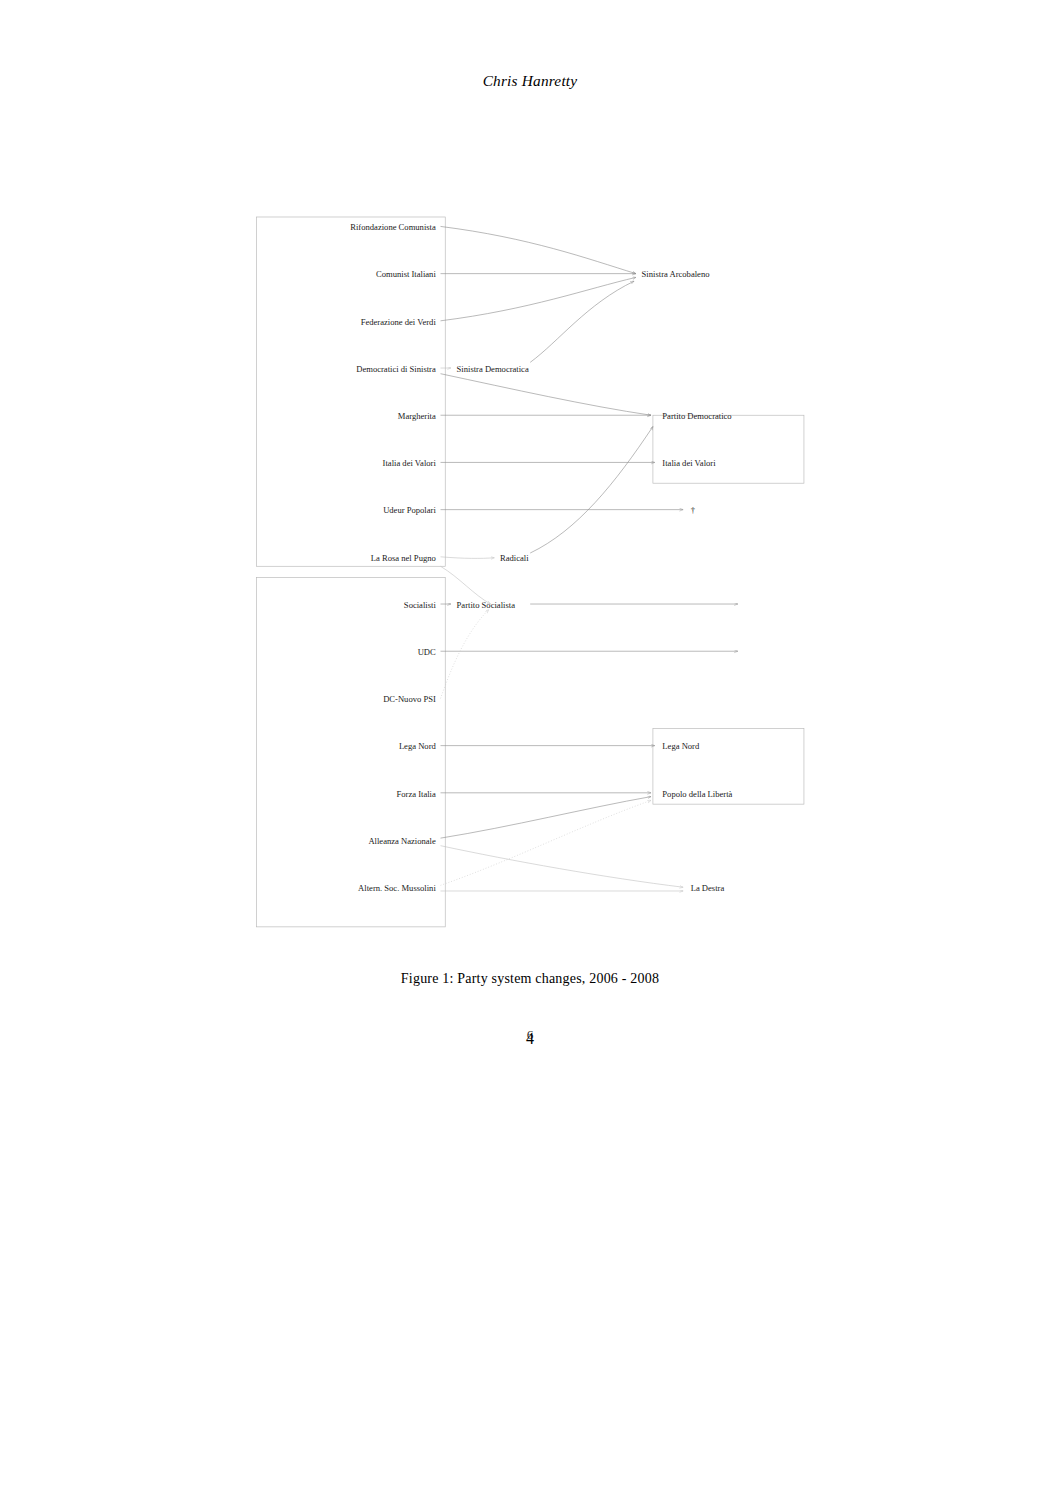Chris Hanretty
Rifondazione Comunista Comunist Italiani Federazione dei Verdi Democratici di Sinistra Margherita Italia dei Valori Udeur Popolari La Rosa nel Pugno Socialisti UDC DC-Nuovo PSI Lega Nord Forza Italia Alleanza Nazionale Altern. Soc. Mussolini Sinistra Democratica Radicali Partito Socialista Sinistra Arcobaleno Partito Democratico Italia dei Valori † Lega Nord Popolo della Libertà La Destra
Figure 1: Party system changes, 2006 - 2008
6
4